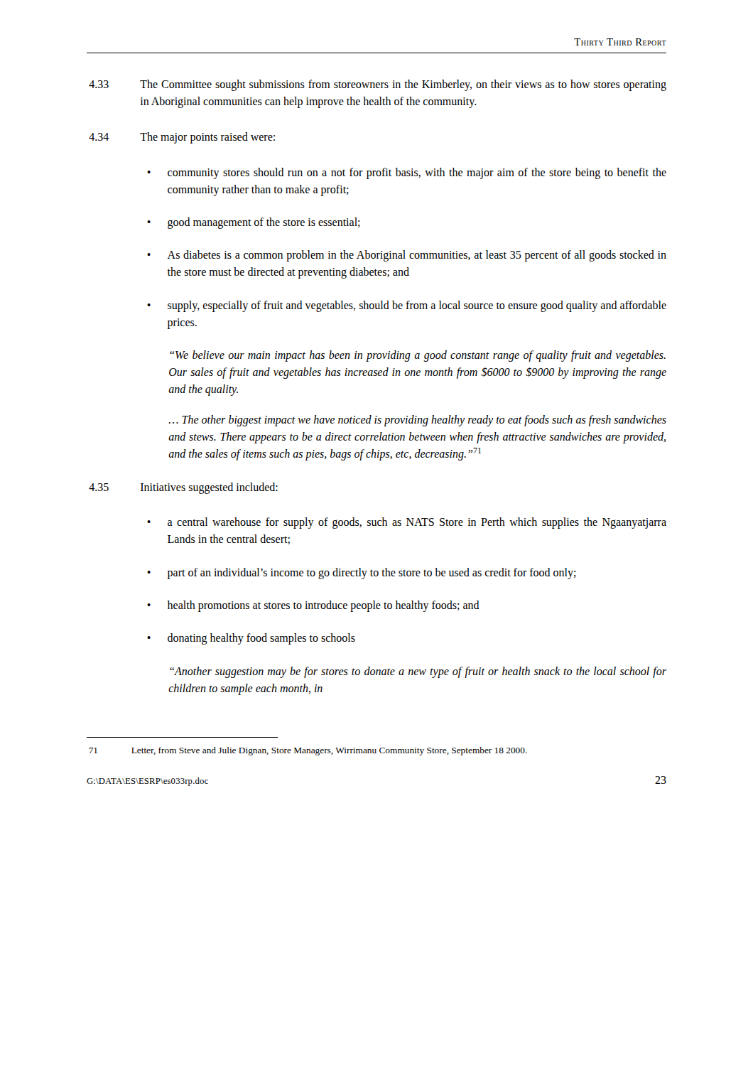Thirty Third Report
4.33
The Committee sought submissions from storeowners in the Kimberley, on their views as to how stores operating in Aboriginal communities can help improve the health of the community.
4.34
The major points raised were:
community stores should run on a not for profit basis, with the major aim of the store being to benefit the community rather than to make a profit;
good management of the store is essential;
As diabetes is a common problem in the Aboriginal communities, at least 35 percent of all goods stocked in the store must be directed at preventing diabetes; and
supply, especially of fruit and vegetables, should be from a local source to ensure good quality and affordable prices.
“We believe our main impact has been in providing a good constant range of quality fruit and vegetables. Our sales of fruit and vegetables has increased in one month from $6000 to $9000 by improving the range and the quality.
… The other biggest impact we have noticed is providing healthy ready to eat foods such as fresh sandwiches and stews. There appears to be a direct correlation between when fresh attractive sandwiches are provided, and the sales of items such as pies, bags of chips, etc, decreasing.”71
4.35
Initiatives suggested included:
a central warehouse for supply of goods, such as NATS Store in Perth which supplies the Ngaanyatjarra Lands in the central desert;
part of an individual’s income to go directly to the store to be used as credit for food only;
health promotions at stores to introduce people to healthy foods; and
donating healthy food samples to schools
“Another suggestion may be for stores to donate a new type of fruit or health snack to the local school for children to sample each month, in
71
Letter, from Steve and Julie Dignan, Store Managers, Wirrimanu Community Store, September 18 2000.
G:\DATA\ES\ESRP\es033rp.doc
23